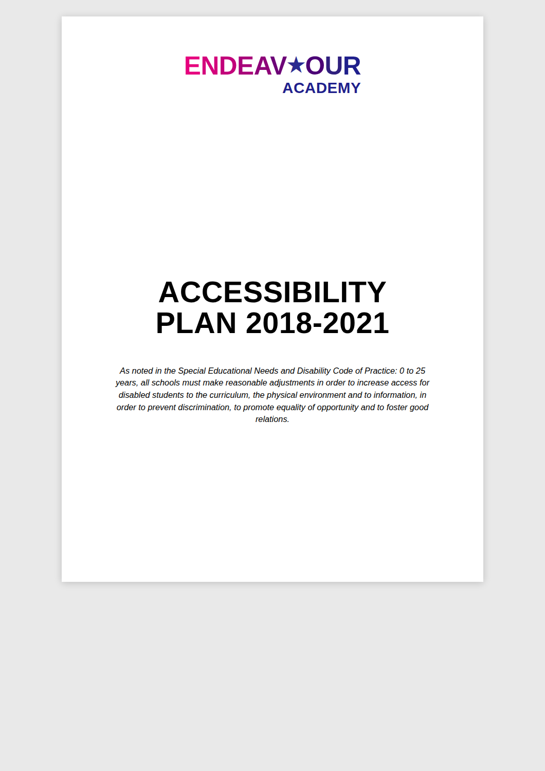ENDEAV★OUR ACADEMY
ACCESSIBILITY
PLAN 2018-2021
As noted in the Special Educational Needs and Disability Code of Practice: 0 to 25 years, all schools must make reasonable adjustments in order to increase access for disabled students to the curriculum, the physical environment and to information, in order to prevent discrimination, to promote equality of opportunity and to foster good relations.